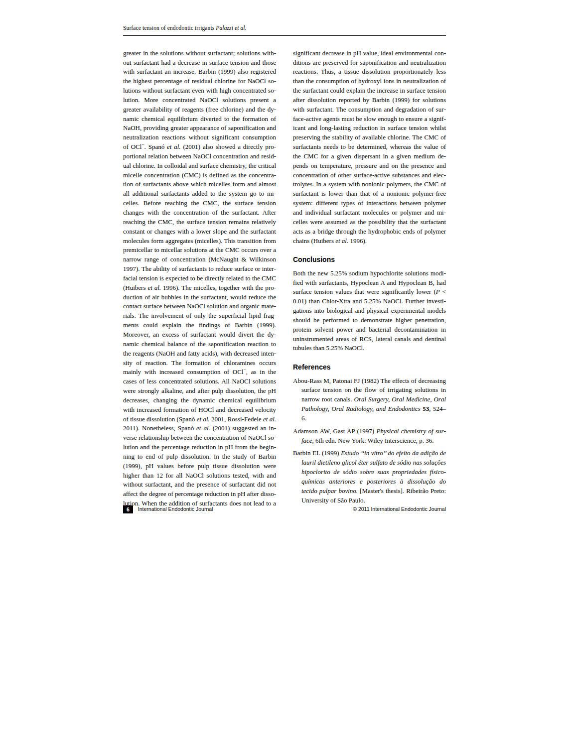Surface tension of endodontic irrigants Palazzi et al.
greater in the solutions without surfactant; solutions without surfactant had a decrease in surface tension and those with surfactant an increase. Barbin (1999) also registered the highest percentage of residual chlorine for NaOCl solutions without surfactant even with high concentrated solution. More concentrated NaOCl solutions present a greater availability of reagents (free chlorine) and the dynamic chemical equilibrium diverted to the formation of NaOH, providing greater appearance of saponification and neutralization reactions without significant consumption of OCl−. Spanó et al. (2001) also showed a directly proportional relation between NaOCl concentration and residual chlorine. In colloidal and surface chemistry, the critical micelle concentration (CMC) is defined as the concentration of surfactants above which micelles form and almost all additional surfactants added to the system go to micelles. Before reaching the CMC, the surface tension changes with the concentration of the surfactant. After reaching the CMC, the surface tension remains relatively constant or changes with a lower slope and the surfactant molecules form aggregates (micelles). This transition from premicellar to micellar solutions at the CMC occurs over a narrow range of concentration (McNaught & Wilkinson 1997). The ability of surfactants to reduce surface or interfacial tension is expected to be directly related to the CMC (Huibers et al. 1996). The micelles, together with the production of air bubbles in the surfactant, would reduce the contact surface between NaOCl solution and organic materials. The involvement of only the superficial lipid fragments could explain the findings of Barbin (1999). Moreover, an excess of surfactant would divert the dynamic chemical balance of the saponification reaction to the reagents (NaOH and fatty acids), with decreased intensity of reaction. The formation of chloramines occurs mainly with increased consumption of OCl−, as in the cases of less concentrated solutions. All NaOCl solutions were strongly alkaline, and after pulp dissolution, the pH decreases, changing the dynamic chemical equilibrium with increased formation of HOCl and decreased velocity of tissue dissolution (Spanó et al. 2001, Rossi-Fedele et al. 2011). Nonetheless, Spanó et al. (2001) suggested an inverse relationship between the concentration of NaOCl solution and the percentage reduction in pH from the beginning to end of pulp dissolution. In the study of Barbin (1999), pH values before pulp tissue dissolution were higher than 12 for all NaOCl solutions tested, with and without surfactant, and the presence of surfactant did not affect the degree of percentage reduction in pH after dissolution. When the addition of surfactants does not lead to a significant decrease in pH value, ideal environmental conditions are preserved for saponification and neutralization reactions. Thus, a tissue dissolution proportionately less than the consumption of hydroxyl ions in neutralization of the surfactant could explain the increase in surface tension after dissolution reported by Barbin (1999) for solutions with surfactant. The consumption and degradation of surface-active agents must be slow enough to ensure a significant and long-lasting reduction in surface tension whilst preserving the stability of available chlorine. The CMC of surfactants needs to be determined, whereas the value of the CMC for a given dispersant in a given medium depends on temperature, pressure and on the presence and concentration of other surface-active substances and electrolytes. In a system with nonionic polymers, the CMC of surfactant is lower than that of a nonionic polymer-free system: different types of interactions between polymer and individual surfactant molecules or polymer and micelles were assumed as the possibility that the surfactant acts as a bridge through the hydrophobic ends of polymer chains (Huibers et al. 1996).
Conclusions
Both the new 5.25% sodium hypochlorite solutions modified with surfactants, Hypoclean A and Hypoclean B, had surface tension values that were significantly lower (P < 0.01) than Chlor-Xtra and 5.25% NaOCl. Further investigations into biological and physical experimental models should be performed to demonstrate higher penetration, protein solvent power and bacterial decontamination in uninstrumented areas of RCS, lateral canals and dentinal tubules than 5.25% NaOCl.
References
Abou-Rass M, Patonai FJ (1982) The effects of decreasing surface tension on the flow of irrigating solutions in narrow root canals. Oral Surgery, Oral Medicine, Oral Pathology, Oral Radiology, and Endodontics 53, 524–6.
Adamson AW, Gast AP (1997) Physical chemistry of surface, 6th edn. New York: Wiley Interscience, p. 36.
Barbin EL (1999) Estudo ‘‘in vitro’’ do efeito da adição de lauril dietileno glicol éter sulfato de sódio nas soluções hipoclorito de sódio sobre suas propriedades físico-químicas anteriores e posteriores à dissolução do tecido pulpar bovino. [Master's thesis]. Ribeirão Preto: University of São Paulo.
6 International Endodontic Journal
© 2011 International Endodontic Journal